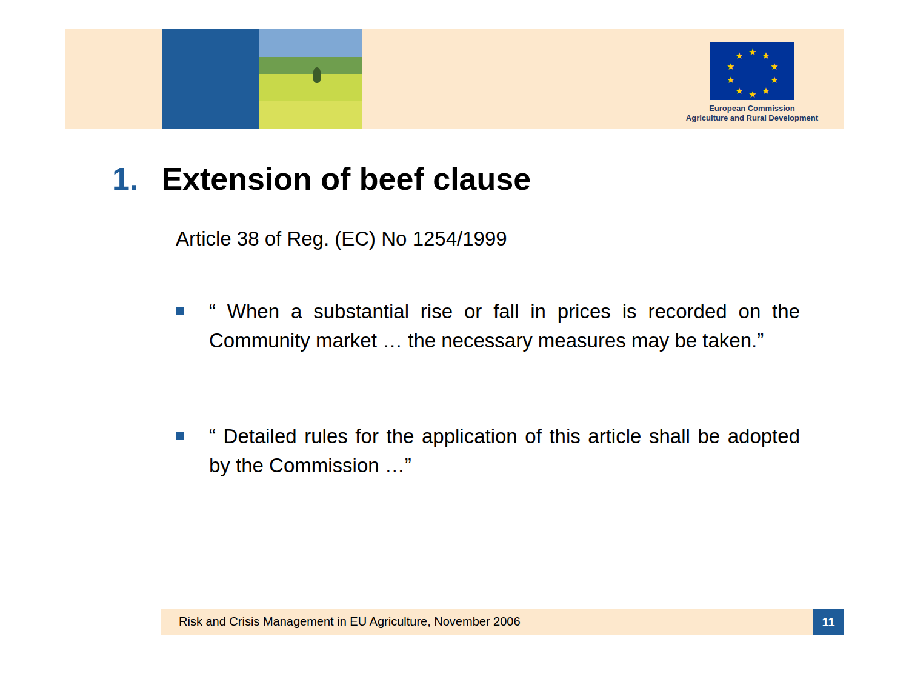★ ★ ★ ★ ★ ★ ★ ★ ★ ★
European Commission
Agriculture and Rural Development
1. Extension of beef clause
Article 38 of Reg. (EC) No 1254/1999
“ When a substantial rise or fall in prices is recorded on the Community market … the necessary measures may be taken.”
“ Detailed rules for the application of this article shall be adopted by the Commission …”
Risk and Crisis Management in EU Agriculture, November 2006
11